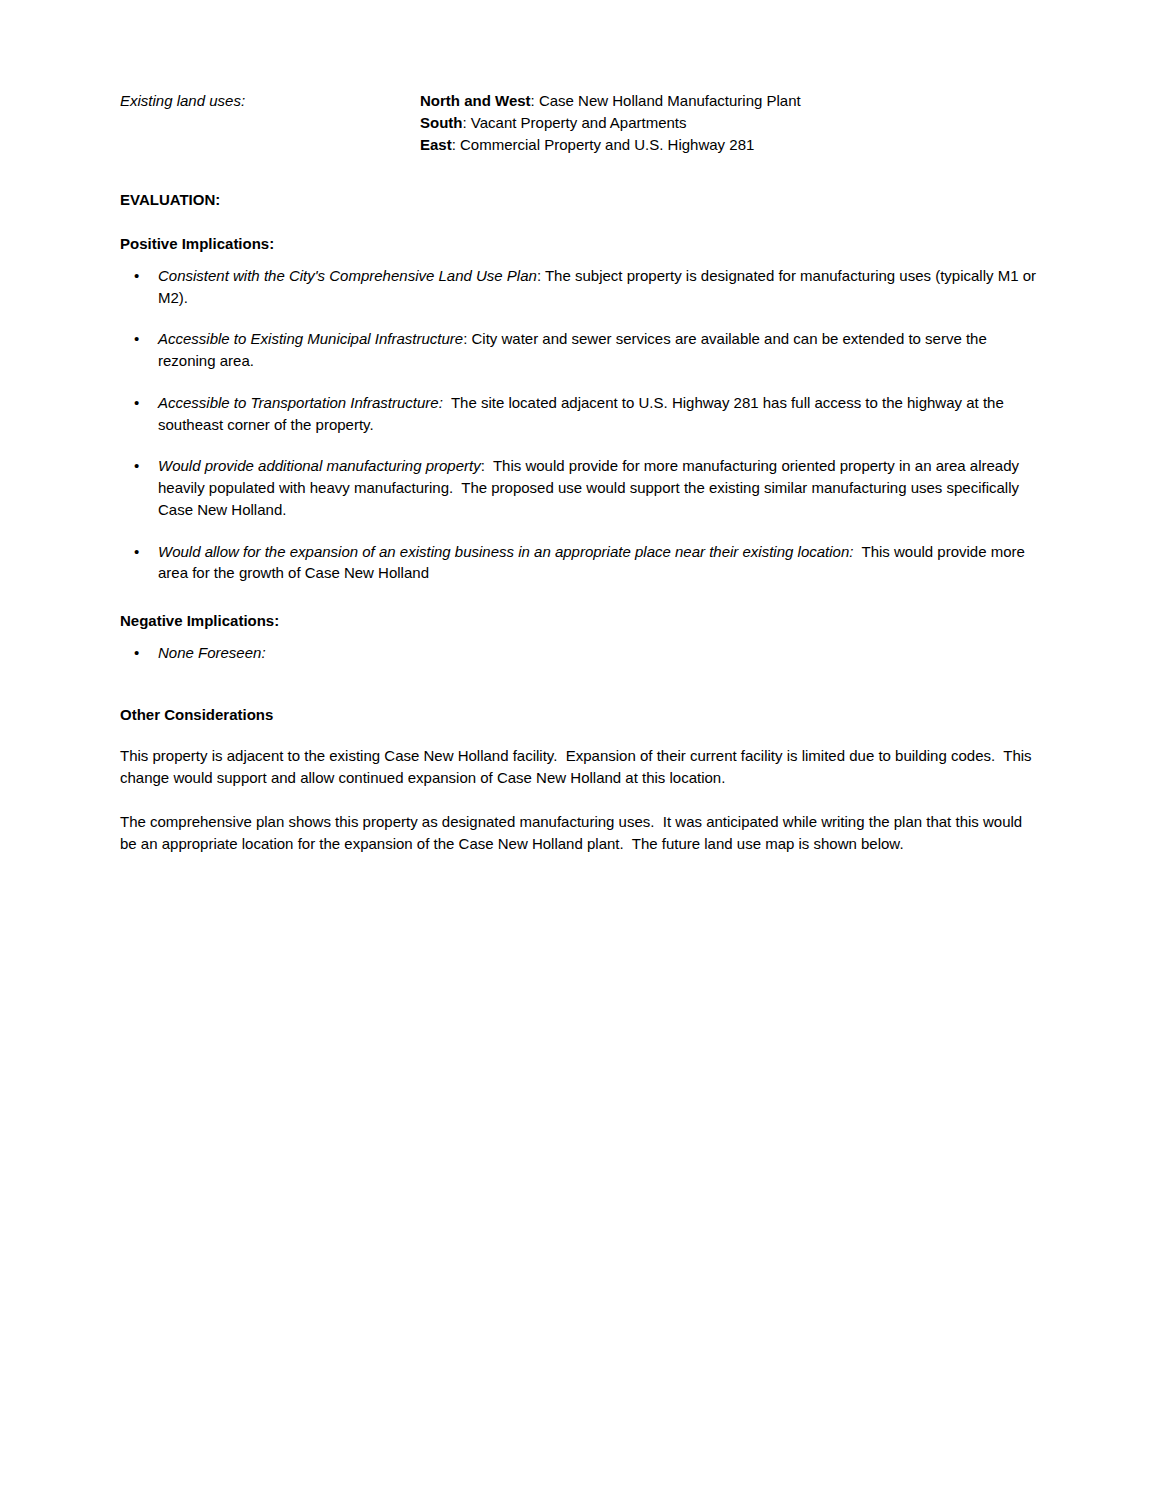Existing land uses:
North and West: Case New Holland Manufacturing Plant
South: Vacant Property and Apartments
East: Commercial Property and U.S. Highway 281
EVALUATION:
Positive Implications:
Consistent with the City's Comprehensive Land Use Plan: The subject property is designated for manufacturing uses (typically M1 or M2).
Accessible to Existing Municipal Infrastructure: City water and sewer services are available and can be extended to serve the rezoning area.
Accessible to Transportation Infrastructure: The site located adjacent to U.S. Highway 281 has full access to the highway at the southeast corner of the property.
Would provide additional manufacturing property: This would provide for more manufacturing oriented property in an area already heavily populated with heavy manufacturing. The proposed use would support the existing similar manufacturing uses specifically Case New Holland.
Would allow for the expansion of an existing business in an appropriate place near their existing location: This would provide more area for the growth of Case New Holland
Negative Implications:
None Foreseen:
Other Considerations
This property is adjacent to the existing Case New Holland facility. Expansion of their current facility is limited due to building codes. This change would support and allow continued expansion of Case New Holland at this location.
The comprehensive plan shows this property as designated manufacturing uses. It was anticipated while writing the plan that this would be an appropriate location for the expansion of the Case New Holland plant. The future land use map is shown below.